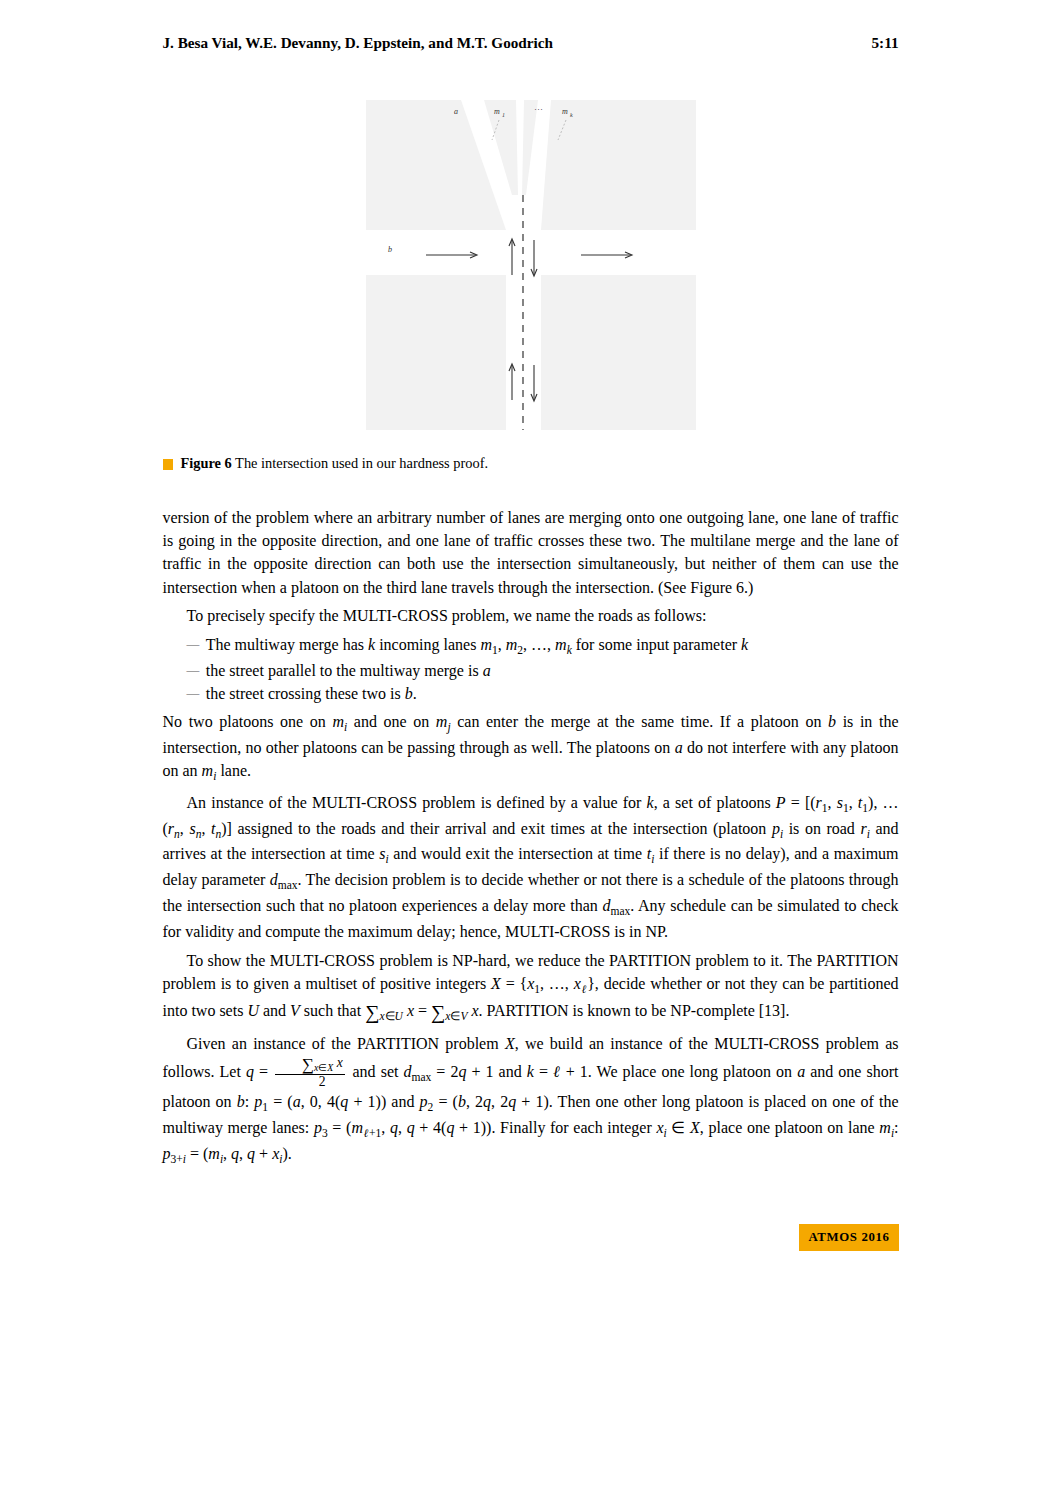J. Besa Vial, W.E. Devanny, D. Eppstein, and M.T. Goodrich 5:11
a m 1 ··· m k b
Figure 6 The intersection used in our hardness proof.
version of the problem where an arbitrary number of lanes are merging onto one outgoing lane, one lane of traffic is going in the opposite direction, and one lane of traffic crosses these two. The multilane merge and the lane of traffic in the opposite direction can both use the intersection simultaneously, but neither of them can use the intersection when a platoon on the third lane travels through the intersection. (See Figure 6.)
To precisely specify the MULTI-CROSS problem, we name the roads as follows:
The multiway merge has k incoming lanes m1, m2, …, mk for some input parameter k
the street parallel to the multiway merge is a
the street crossing these two is b.
No two platoons one on mi and one on mj can enter the merge at the same time. If a platoon on b is in the intersection, no other platoons can be passing through as well. The platoons on a do not interfere with any platoon on an mi lane.
An instance of the MULTI-CROSS problem is defined by a value for k, a set of platoons P = [(r1, s1, t1), … (rn, sn, tn)] assigned to the roads and their arrival and exit times at the intersection (platoon pi is on road ri and arrives at the intersection at time si and would exit the intersection at time ti if there is no delay), and a maximum delay parameter dmax. The decision problem is to decide whether or not there is a schedule of the platoons through the intersection such that no platoon experiences a delay more than dmax. Any schedule can be simulated to check for validity and compute the maximum delay; hence, MULTI-CROSS is in NP.
To show the MULTI-CROSS problem is NP-hard, we reduce the PARTITION problem to it. The PARTITION problem is to given a multiset of positive integers X = {x1, …, xℓ}, decide whether or not they can be partitioned into two sets U and V such that ∑x∈U x = ∑x∈V x. PARTITION is known to be NP-complete [13].
Given an instance of the PARTITION problem X, we build an instance of the MULTI-CROSS problem as follows. Let q = ∑x∈X x 2 and set dmax = 2q + 1 and k = ℓ + 1. We place one long platoon on a and one short platoon on b: p1 = (a, 0, 4(q + 1)) and p2 = (b, 2q, 2q + 1). Then one other long platoon is placed on one of the multiway merge lanes: p3 = (mℓ+1, q, q + 4(q + 1)). Finally for each integer xi ∈ X, place one platoon on lane mi: p3+i = (mi, q, q + xi).
ATMOS 2016